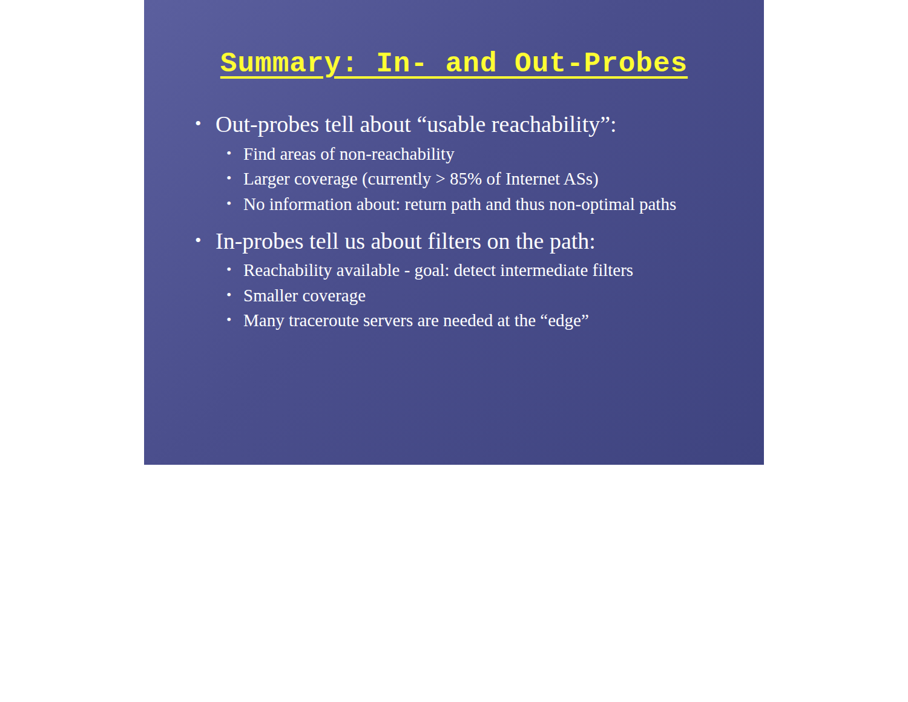Summary: In- and Out-Probes
Out-probes tell about “usable reachability”:
Find areas of non-reachability
Larger coverage (currently > 85% of Internet ASs)
No information about: return path and thus non-optimal paths
In-probes tell us about filters on the path:
Reachability available - goal: detect intermediate filters
Smaller coverage
Many traceroute servers are needed at the “edge”